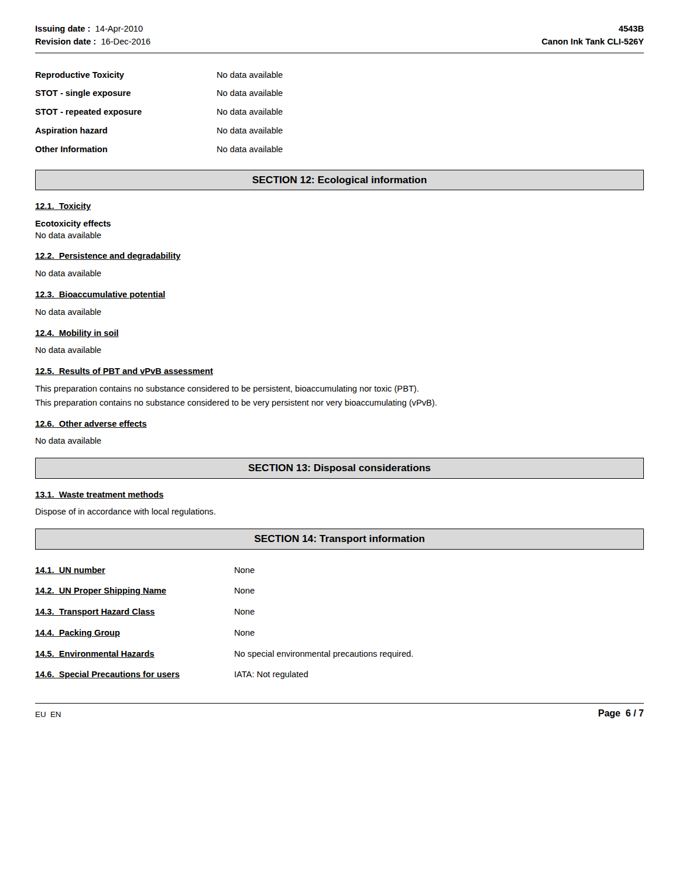Issuing date : 14-Apr-2010
Revision date : 16-Dec-2016
4543B
Canon Ink Tank CLI-526Y
| Reproductive Toxicity | No data available |
| STOT - single exposure | No data available |
| STOT - repeated exposure | No data available |
| Aspiration hazard | No data available |
| Other Information | No data available |
SECTION 12: Ecological information
12.1. Toxicity
Ecotoxicity effects
No data available
12.2. Persistence and degradability
No data available
12.3. Bioaccumulative potential
No data available
12.4. Mobility in soil
No data available
12.5. Results of PBT and vPvB assessment
This preparation contains no substance considered to be persistent, bioaccumulating nor toxic (PBT).
This preparation contains no substance considered to be very persistent nor very bioaccumulating (vPvB).
12.6. Other adverse effects
No data available
SECTION 13: Disposal considerations
13.1. Waste treatment methods
Dispose of in accordance with local regulations.
SECTION 14: Transport information
| 14.1. UN number | None |
| 14.2. UN Proper Shipping Name | None |
| 14.3. Transport Hazard Class | None |
| 14.4. Packing Group | None |
| 14.5. Environmental Hazards | No special environmental precautions required. |
| 14.6. Special Precautions for users | IATA: Not regulated |
EU EN
Page 6 / 7